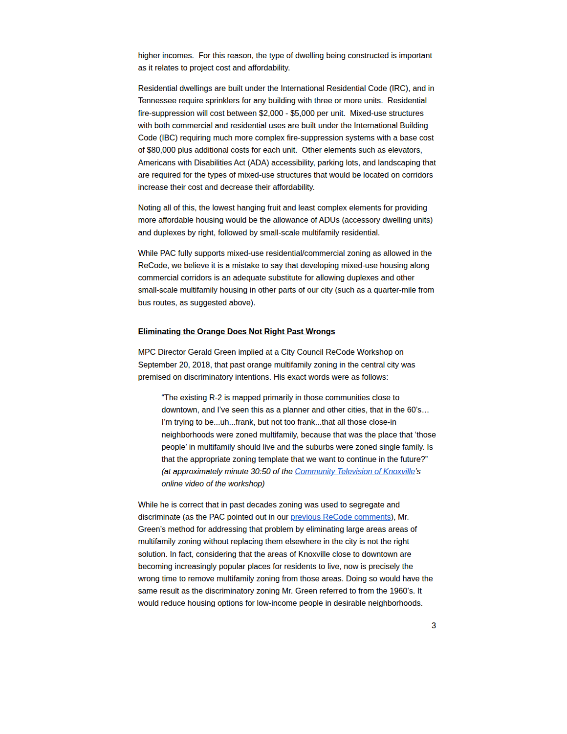higher incomes. For this reason, the type of dwelling being constructed is important as it relates to project cost and affordability.
Residential dwellings are built under the International Residential Code (IRC), and in Tennessee require sprinklers for any building with three or more units. Residential fire-suppression will cost between $2,000 - $5,000 per unit. Mixed-use structures with both commercial and residential uses are built under the International Building Code (IBC) requiring much more complex fire-suppression systems with a base cost of $80,000 plus additional costs for each unit. Other elements such as elevators, Americans with Disabilities Act (ADA) accessibility, parking lots, and landscaping that are required for the types of mixed-use structures that would be located on corridors increase their cost and decrease their affordability.
Noting all of this, the lowest hanging fruit and least complex elements for providing more affordable housing would be the allowance of ADUs (accessory dwelling units) and duplexes by right, followed by small-scale multifamily residential.
While PAC fully supports mixed-use residential/commercial zoning as allowed in the ReCode, we believe it is a mistake to say that developing mixed-use housing along commercial corridors is an adequate substitute for allowing duplexes and other small-scale multifamily housing in other parts of our city (such as a quarter-mile from bus routes, as suggested above).
Eliminating the Orange Does Not Right Past Wrongs
MPC Director Gerald Green implied at a City Council ReCode Workshop on September 20, 2018, that past orange multifamily zoning in the central city was premised on discriminatory intentions. His exact words were as follows:
“The existing R-2 is mapped primarily in those communities close to downtown, and I’ve seen this as a planner and other cities, that in the 60’s…I’m trying to be...uh...frank, but not too frank...that all those close-in neighborhoods were zoned multifamily, because that was the place that ‘those people’ in multifamily should live and the suburbs were zoned single family. Is that the appropriate zoning template that we want to continue in the future?” (at approximately minute 30:50 of the Community Television of Knoxville’s online video of the workshop)
While he is correct that in past decades zoning was used to segregate and discriminate (as the PAC pointed out in our previous ReCode comments), Mr. Green’s method for addressing that problem by eliminating large areas areas of multifamily zoning without replacing them elsewhere in the city is not the right solution. In fact, considering that the areas of Knoxville close to downtown are becoming increasingly popular places for residents to live, now is precisely the wrong time to remove multifamily zoning from those areas. Doing so would have the same result as the discriminatory zoning Mr. Green referred to from the 1960’s. It would reduce housing options for low-income people in desirable neighborhoods.
3